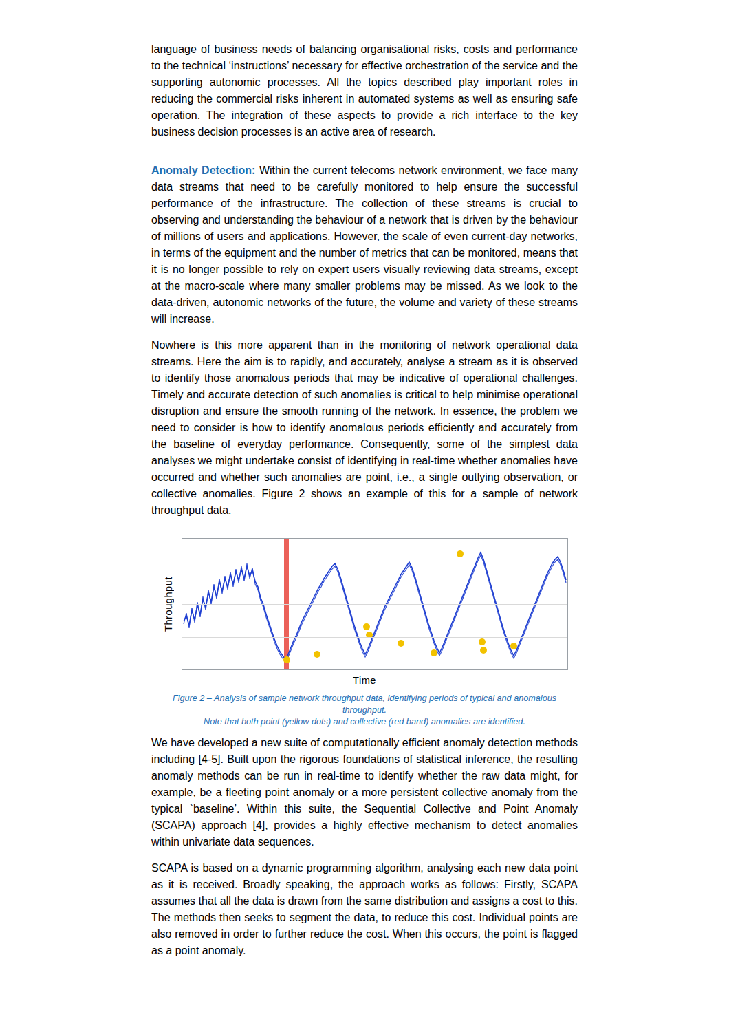language of business needs of balancing organisational risks, costs and performance to the technical ‘instructions’ necessary for effective orchestration of the service and the supporting autonomic processes. All the topics described play important roles in reducing the commercial risks inherent in automated systems as well as ensuring safe operation. The integration of these aspects to provide a rich interface to the key business decision processes is an active area of research.
Anomaly Detection: Within the current telecoms network environment, we face many data streams that need to be carefully monitored to help ensure the successful performance of the infrastructure. The collection of these streams is crucial to observing and understanding the behaviour of a network that is driven by the behaviour of millions of users and applications. However, the scale of even current-day networks, in terms of the equipment and the number of metrics that can be monitored, means that it is no longer possible to rely on expert users visually reviewing data streams, except at the macro-scale where many smaller problems may be missed. As we look to the data-driven, autonomic networks of the future, the volume and variety of these streams will increase.
Nowhere is this more apparent than in the monitoring of network operational data streams. Here the aim is to rapidly, and accurately, analyse a stream as it is observed to identify those anomalous periods that may be indicative of operational challenges. Timely and accurate detection of such anomalies is critical to help minimise operational disruption and ensure the smooth running of the network. In essence, the problem we need to consider is how to identify anomalous periods efficiently and accurately from the baseline of everyday performance. Consequently, some of the simplest data analyses we might undertake consist of identifying in real-time whether anomalies have occurred and whether such anomalies are point, i.e., a single outlying observation, or collective anomalies. Figure 2 shows an example of this for a sample of network throughput data.
Throughput
Time
Figure 2 – Analysis of sample network throughput data, identifying periods of typical and anomalous throughput.
Note that both point (yellow dots) and collective (red band) anomalies are identified.
We have developed a new suite of computationally efficient anomaly detection methods including [4-5]. Built upon the rigorous foundations of statistical inference, the resulting anomaly methods can be run in real-time to identify whether the raw data might, for example, be a fleeting point anomaly or a more persistent collective anomaly from the typical `baseline’. Within this suite, the Sequential Collective and Point Anomaly (SCAPA) approach [4], provides a highly effective mechanism to detect anomalies within univariate data sequences.
SCAPA is based on a dynamic programming algorithm, analysing each new data point as it is received. Broadly speaking, the approach works as follows: Firstly, SCAPA assumes that all the data is drawn from the same distribution and assigns a cost to this. The methods then seeks to segment the data, to reduce this cost. Individual points are also removed in order to further reduce the cost. When this occurs, the point is flagged as a point anomaly.